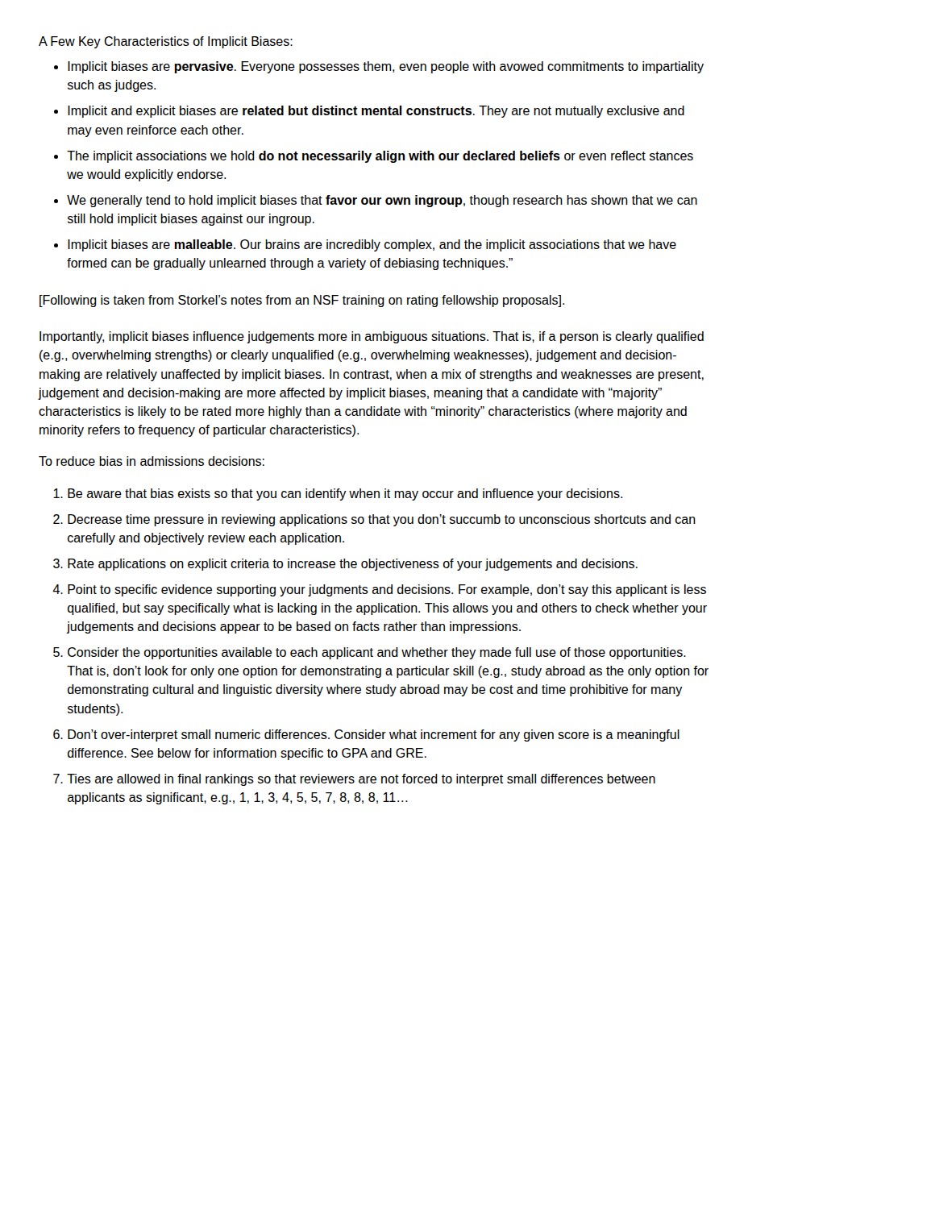A Few Key Characteristics of Implicit Biases:
Implicit biases are pervasive. Everyone possesses them, even people with avowed commitments to impartiality such as judges.
Implicit and explicit biases are related but distinct mental constructs. They are not mutually exclusive and may even reinforce each other.
The implicit associations we hold do not necessarily align with our declared beliefs or even reflect stances we would explicitly endorse.
We generally tend to hold implicit biases that favor our own ingroup, though research has shown that we can still hold implicit biases against our ingroup.
Implicit biases are malleable. Our brains are incredibly complex, and the implicit associations that we have formed can be gradually unlearned through a variety of debiasing techniques.”
[Following is taken from Storkel’s notes from an NSF training on rating fellowship proposals].
Importantly, implicit biases influence judgements more in ambiguous situations. That is, if a person is clearly qualified (e.g., overwhelming strengths) or clearly unqualified (e.g., overwhelming weaknesses), judgement and decision-making are relatively unaffected by implicit biases. In contrast, when a mix of strengths and weaknesses are present, judgement and decision-making are more affected by implicit biases, meaning that a candidate with “majority” characteristics is likely to be rated more highly than a candidate with “minority” characteristics (where majority and minority refers to frequency of particular characteristics).
To reduce bias in admissions decisions:
Be aware that bias exists so that you can identify when it may occur and influence your decisions.
Decrease time pressure in reviewing applications so that you don’t succumb to unconscious shortcuts and can carefully and objectively review each application.
Rate applications on explicit criteria to increase the objectiveness of your judgements and decisions.
Point to specific evidence supporting your judgments and decisions. For example, don’t say this applicant is less qualified, but say specifically what is lacking in the application. This allows you and others to check whether your judgements and decisions appear to be based on facts rather than impressions.
Consider the opportunities available to each applicant and whether they made full use of those opportunities. That is, don’t look for only one option for demonstrating a particular skill (e.g., study abroad as the only option for demonstrating cultural and linguistic diversity where study abroad may be cost and time prohibitive for many students).
Don’t over-interpret small numeric differences. Consider what increment for any given score is a meaningful difference. See below for information specific to GPA and GRE.
Ties are allowed in final rankings so that reviewers are not forced to interpret small differences between applicants as significant, e.g., 1, 1, 3, 4, 5, 5, 7, 8, 8, 8, 11…